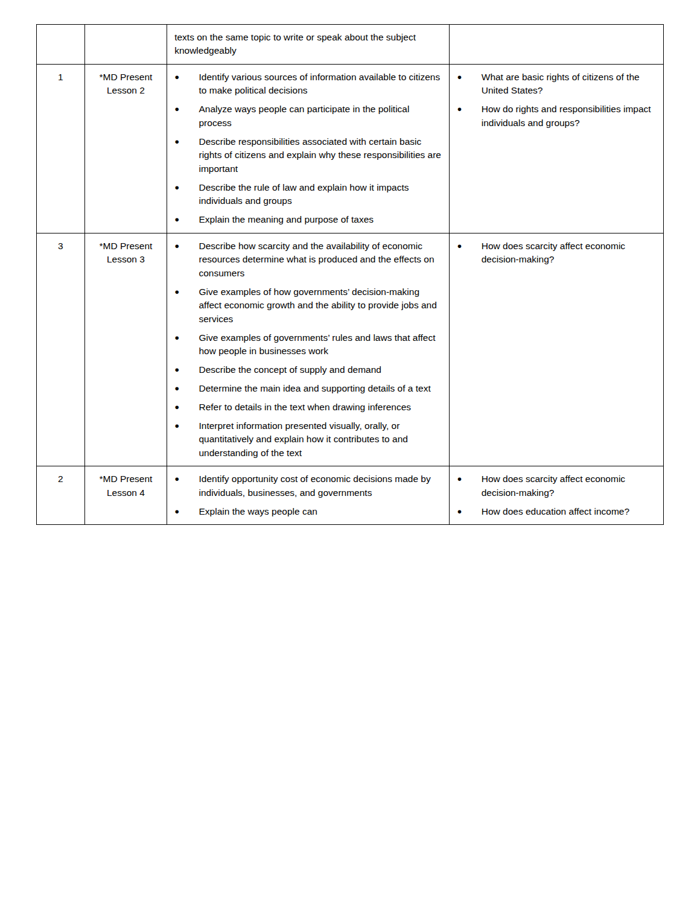| | | texts on the same topic to write or speak about the subject knowledgeably | |
| 1 | *MD Present Lesson 2 | Identify various sources of information available to citizens to make political decisions Analyze ways people can participate in the political process Describe responsibilities associated with certain basic rights of citizens and explain why these responsibilities are important Describe the rule of law and explain how it impacts individuals and groups Explain the meaning and purpose of taxes | What are basic rights of citizens of the United States? How do rights and responsibilities impact individuals and groups? |
| 3 | *MD Present Lesson 3 | Describe how scarcity and the availability of economic resources determine what is produced and the effects on consumers Give examples of how governments’ decision-making affect economic growth and the ability to provide jobs and services Give examples of governments’ rules and laws that affect how people in businesses work Describe the concept of supply and demand Determine the main idea and supporting details of a text Refer to details in the text when drawing inferences Interpret information presented visually, orally, or quantitatively and explain how it contributes to and understanding of the text | How does scarcity affect economic decision-making? |
| 2 | *MD Present Lesson 4 | Identify opportunity cost of economic decisions made by individuals, businesses, and governments Explain the ways people can | How does scarcity affect economic decision-making? How does education affect income? |